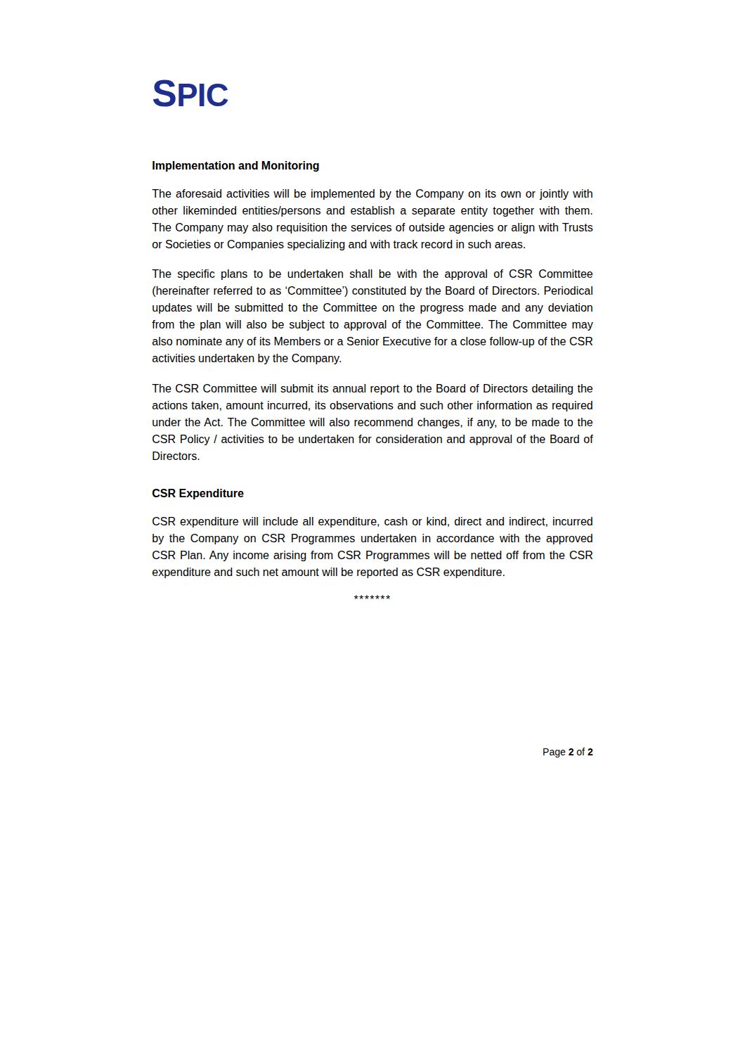SPIC
Implementation and Monitoring
The aforesaid activities will be implemented by the Company on its own or jointly with other likeminded entities/persons and establish a separate entity together with them. The Company may also requisition the services of outside agencies or align with Trusts or Societies or Companies specializing and with track record in such areas.
The specific plans to be undertaken shall be with the approval of CSR Committee (hereinafter referred to as ‘Committee’) constituted by the Board of Directors. Periodical updates will be submitted to the Committee on the progress made and any deviation from the plan will also be subject to approval of the Committee. The Committee may also nominate any of its Members or a Senior Executive for a close follow-up of the CSR activities undertaken by the Company.
The CSR Committee will submit its annual report to the Board of Directors detailing the actions taken, amount incurred, its observations and such other information as required under the Act. The Committee will also recommend changes, if any, to be made to the CSR Policy / activities to be undertaken for consideration and approval of the Board of Directors.
CSR Expenditure
CSR expenditure will include all expenditure, cash or kind, direct and indirect, incurred by the Company on CSR Programmes undertaken in accordance with the approved CSR Plan. Any income arising from CSR Programmes will be netted off from the CSR expenditure and such net amount will be reported as CSR expenditure.
*******
Page 2 of 2